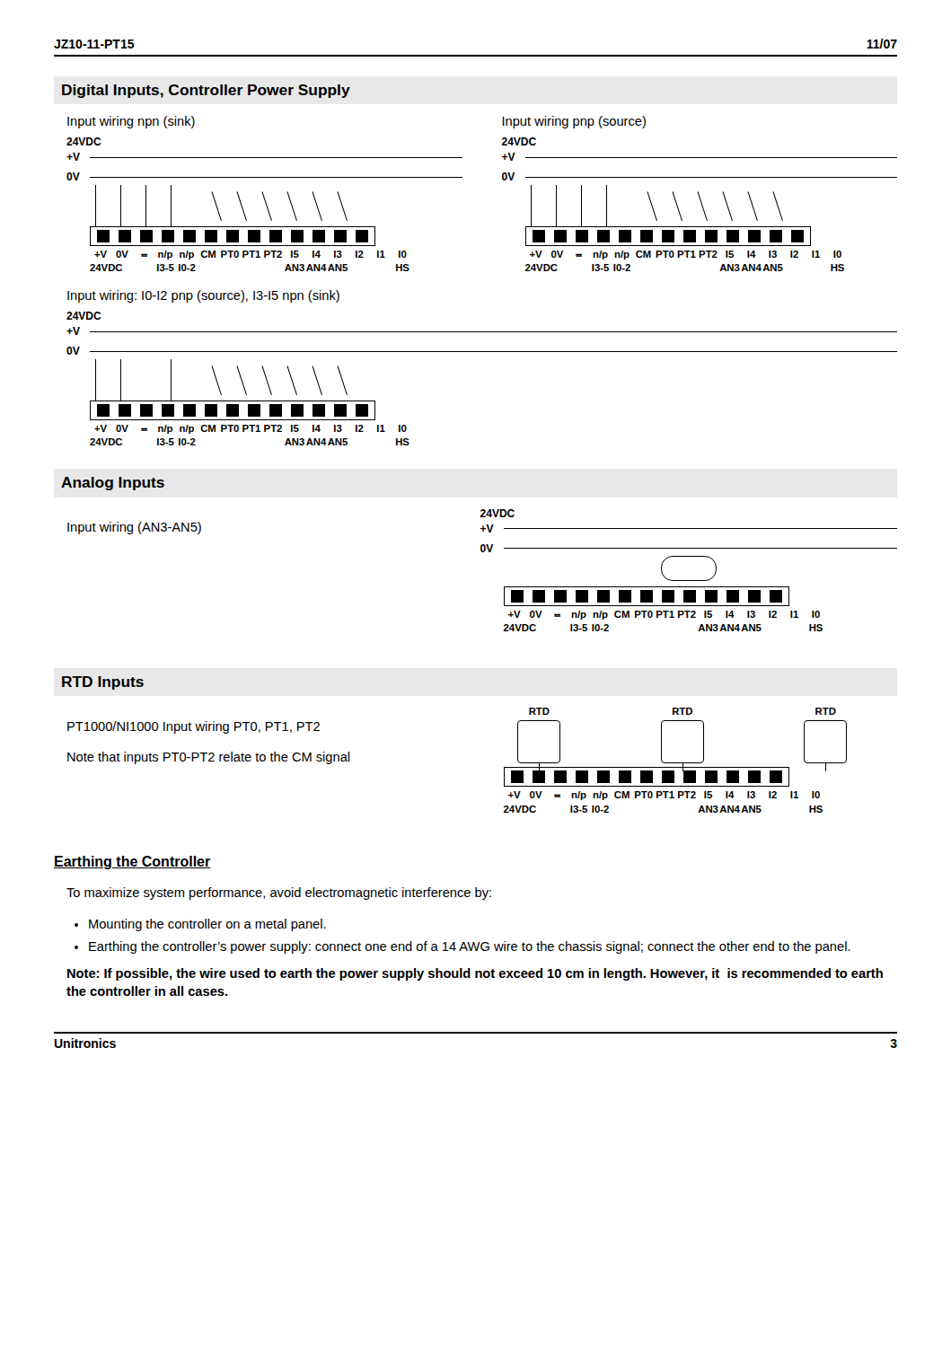JZ10-11-PT15 11/07
Digital Inputs, Controller Power Supply
Input wiring npn (sink)
24VDC
+V
0V
+V 0V⏕n/p n/p CM PT0 PT1 PT2 I5 I4 I3 I2 I1 I0
24VDC I3-5 I0-2 AN3 AN4 AN5 HS
Input wiring pnp (source)
24VDC
+V
0V
+V 0V⏕n/p n/p CM PT0 PT1 PT2 I5 I4 I3 I2 I1 I0
24VDC I3-5 I0-2 AN3 AN4 AN5 HS
Input wiring: I0-I2 pnp (source), I3-I5 npn (sink)
24VDC
+V
0V
+V 0V⏕n/p n/p CM PT0 PT1 PT2 I5 I4 I3 I2 I1 I0
24VDC I3-5 I0-2 AN3 AN4 AN5 HS
Analog Inputs
Input wiring (AN3-AN5)
24VDC
+V
0V
+V 0V⏕n/p n/p CM PT0 PT1 PT2 I5 I4 I3 I2 I1 I0
24VDC I3-5 I0-2 AN3 AN4 AN5 HS
RTD Inputs
PT1000/NI1000 Input wiring PT0, PT1, PT2
Note that inputs PT0-PT2 relate to the CM signal
RTD RTD RTD
+V 0V⏕n/p n/p CM PT0 PT1 PT2 I5 I4 I3 I2 I1 I0
24VDC I3-5 I0-2 AN3 AN4 AN5 HS
Earthing the Controller
To maximize system performance, avoid electromagnetic interference by:
Mounting the controller on a metal panel.
Earthing the controller’s power supply: connect one end of a 14 AWG wire to the chassis signal; connect the other end to the panel.
Note: If possible, the wire used to earth the power supply should not exceed 10 cm in length. However, it is recommended to earth the controller in all cases.
Unitronics 3